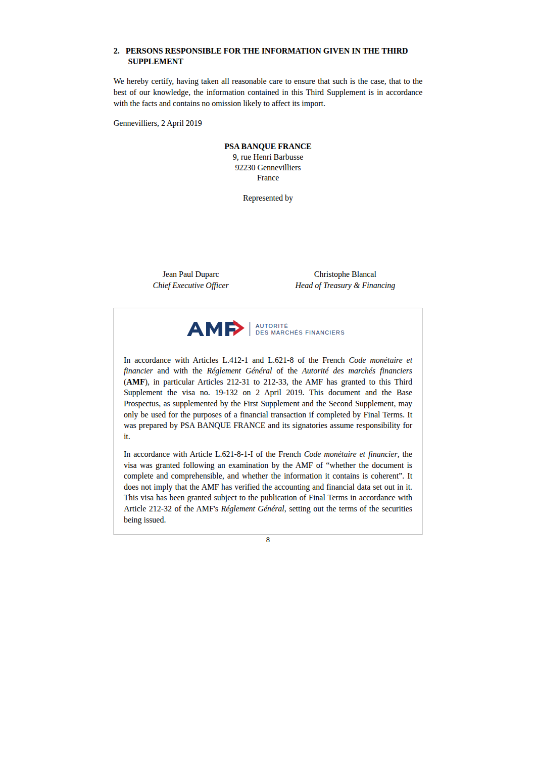2. PERSONS RESPONSIBLE FOR THE INFORMATION GIVEN IN THE THIRD SUPPLEMENT
We hereby certify, having taken all reasonable care to ensure that such is the case, that to the best of our knowledge, the information contained in this Third Supplement is in accordance with the facts and contains no omission likely to affect its import.
Gennevilliers, 2 April 2019
PSA BANQUE FRANCE
9, rue Henri Barbusse
92230 Gennevilliers
France
Represented by
| Jean Paul Duparc | Christophe Blancal |
| Chief Executive Officer | Head of Treasury & Financing |
AUTORITÉ DES MARCHÉS FINANCIERS
In accordance with Articles L.412-1 and L.621-8 of the French Code monétaire et financier and with the Réglement Général of the Autorité des marchés financiers (AMF), in particular Articles 212-31 to 212-33, the AMF has granted to this Third Supplement the visa no. 19-132 on 2 April 2019. This document and the Base Prospectus, as supplemented by the First Supplement and the Second Supplement, may only be used for the purposes of a financial transaction if completed by Final Terms. It was prepared by PSA BANQUE FRANCE and its signatories assume responsibility for it.
In accordance with Article L.621-8-1-I of the French Code monétaire et financier, the visa was granted following an examination by the AMF of “whether the document is complete and comprehensible, and whether the information it contains is coherent”. It does not imply that the AMF has verified the accounting and financial data set out in it. This visa has been granted subject to the publication of Final Terms in accordance with Article 212-32 of the AMF's Réglement Général, setting out the terms of the securities being issued.
8